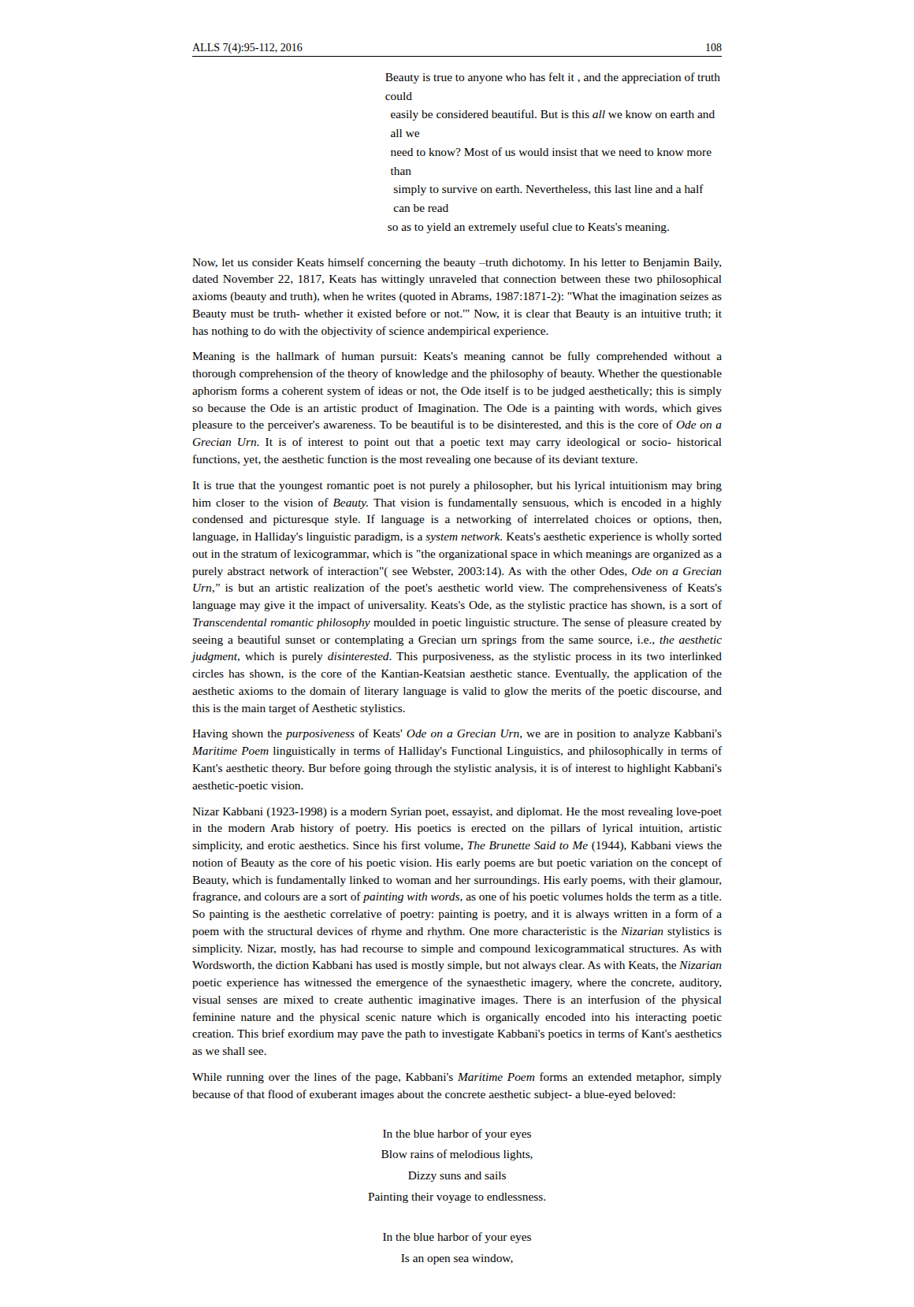ALLS 7(4):95-112, 2016 108
Beauty is true to anyone who has felt it , and the appreciation of truth could
easily be considered beautiful. But is this all we know on earth and all we
need to know? Most of us would insist that we need to know more than
simply to survive on earth. Nevertheless, this last line and a half can be read
so as to yield an extremely useful clue to Keats's meaning.
Now, let us consider Keats himself concerning the beauty –truth dichotomy. In his letter to Benjamin Baily, dated November 22, 1817, Keats has wittingly unraveled that connection between these two philosophical axioms (beauty and truth), when he writes (quoted in Abrams, 1987:1871-2): "What the imagination seizes as Beauty must be truth- whether it existed before or not.'" Now, it is clear that Beauty is an intuitive truth; it has nothing to do with the objectivity of science andempirical experience.
Meaning is the hallmark of human pursuit: Keats's meaning cannot be fully comprehended without a thorough comprehension of the theory of knowledge and the philosophy of beauty. Whether the questionable aphorism forms a coherent system of ideas or not, the Ode itself is to be judged aesthetically; this is simply so because the Ode is an artistic product of Imagination. The Ode is a painting with words, which gives pleasure to the perceiver's awareness. To be beautiful is to be disinterested, and this is the core of Ode on a Grecian Urn. It is of interest to point out that a poetic text may carry ideological or socio- historical functions, yet, the aesthetic function is the most revealing one because of its deviant texture.
It is true that the youngest romantic poet is not purely a philosopher, but his lyrical intuitionism may bring him closer to the vision of Beauty. That vision is fundamentally sensuous, which is encoded in a highly condensed and picturesque style. If language is a networking of interrelated choices or options, then, language, in Halliday's linguistic paradigm, is a system network. Keats's aesthetic experience is wholly sorted out in the stratum of lexicogrammar, which is "the organizational space in which meanings are organized as a purely abstract network of interaction"( see Webster, 2003:14). As with the other Odes, Ode on a Grecian Urn," is but an artistic realization of the poet's aesthetic world view. The comprehensiveness of Keats's language may give it the impact of universality. Keats's Ode, as the stylistic practice has shown, is a sort of Transcendental romantic philosophy moulded in poetic linguistic structure. The sense of pleasure created by seeing a beautiful sunset or contemplating a Grecian urn springs from the same source, i.e., the aesthetic judgment, which is purely disinterested. This purposiveness, as the stylistic process in its two interlinked circles has shown, is the core of the Kantian-Keatsian aesthetic stance. Eventually, the application of the aesthetic axioms to the domain of literary language is valid to glow the merits of the poetic discourse, and this is the main target of Aesthetic stylistics.
Having shown the purposiveness of Keats' Ode on a Grecian Urn, we are in position to analyze Kabbani's Maritime Poem linguistically in terms of Halliday's Functional Linguistics, and philosophically in terms of Kant's aesthetic theory. Bur before going through the stylistic analysis, it is of interest to highlight Kabbani's aesthetic-poetic vision.
Nizar Kabbani (1923-1998) is a modern Syrian poet, essayist, and diplomat. He the most revealing love-poet in the modern Arab history of poetry. His poetics is erected on the pillars of lyrical intuition, artistic simplicity, and erotic aesthetics. Since his first volume, The Brunette Said to Me (1944), Kabbani views the notion of Beauty as the core of his poetic vision. His early poems are but poetic variation on the concept of Beauty, which is fundamentally linked to woman and her surroundings. His early poems, with their glamour, fragrance, and colours are a sort of painting with words, as one of his poetic volumes holds the term as a title. So painting is the aesthetic correlative of poetry: painting is poetry, and it is always written in a form of a poem with the structural devices of rhyme and rhythm. One more characteristic is the Nizarian stylistics is simplicity. Nizar, mostly, has had recourse to simple and compound lexicogrammatical structures. As with Wordsworth, the diction Kabbani has used is mostly simple, but not always clear. As with Keats, the Nizarian poetic experience has witnessed the emergence of the synaesthetic imagery, where the concrete, auditory, visual senses are mixed to create authentic imaginative images. There is an interfusion of the physical feminine nature and the physical scenic nature which is organically encoded into his interacting poetic creation. This brief exordium may pave the path to investigate Kabbani's poetics in terms of Kant's aesthetics as we shall see.
While running over the lines of the page, Kabbani's Maritime Poem forms an extended metaphor, simply because of that flood of exuberant images about the concrete aesthetic subject- a blue-eyed beloved:
In the blue harbor of your eyes
Blow rains of melodious lights,
Dizzy suns and sails
Painting their voyage to endlessness.
In the blue harbor of your eyes
Is an open sea window,